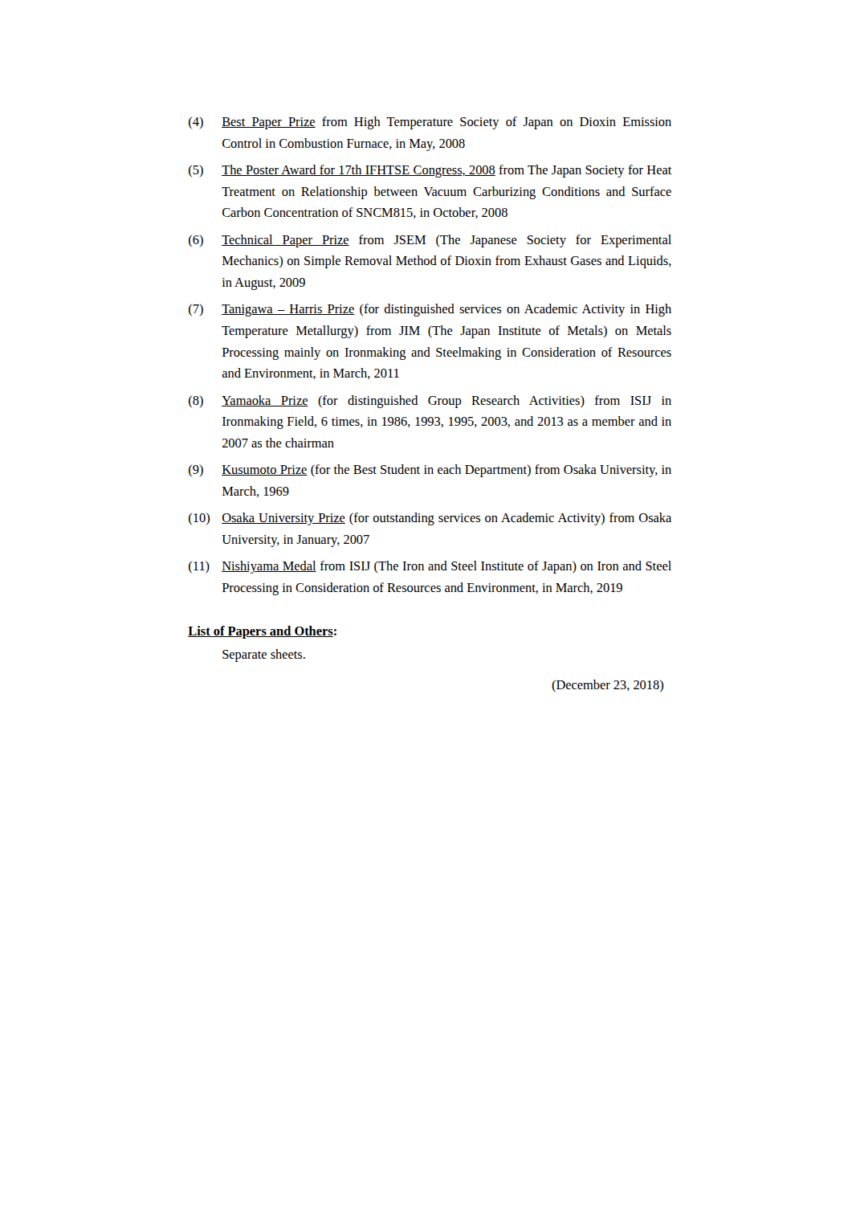(4) Best Paper Prize from High Temperature Society of Japan on Dioxin Emission Control in Combustion Furnace, in May, 2008
(5) The Poster Award for 17th IFHTSE Congress, 2008 from The Japan Society for Heat Treatment on Relationship between Vacuum Carburizing Conditions and Surface Carbon Concentration of SNCM815, in October, 2008
(6) Technical Paper Prize from JSEM (The Japanese Society for Experimental Mechanics) on Simple Removal Method of Dioxin from Exhaust Gases and Liquids, in August, 2009
(7) Tanigawa – Harris Prize (for distinguished services on Academic Activity in High Temperature Metallurgy) from JIM (The Japan Institute of Metals) on Metals Processing mainly on Ironmaking and Steelmaking in Consideration of Resources and Environment, in March, 2011
(8) Yamaoka Prize (for distinguished Group Research Activities) from ISIJ in Ironmaking Field, 6 times, in 1986, 1993, 1995, 2003, and 2013 as a member and in 2007 as the chairman
(9) Kusumoto Prize (for the Best Student in each Department) from Osaka University, in March, 1969
(10) Osaka University Prize (for outstanding services on Academic Activity) from Osaka University, in January, 2007
(11) Nishiyama Medal from ISIJ (The Iron and Steel Institute of Japan) on Iron and Steel Processing in Consideration of Resources and Environment, in March, 2019
List of Papers and Others
:
Separate sheets.
(December 23, 2018)